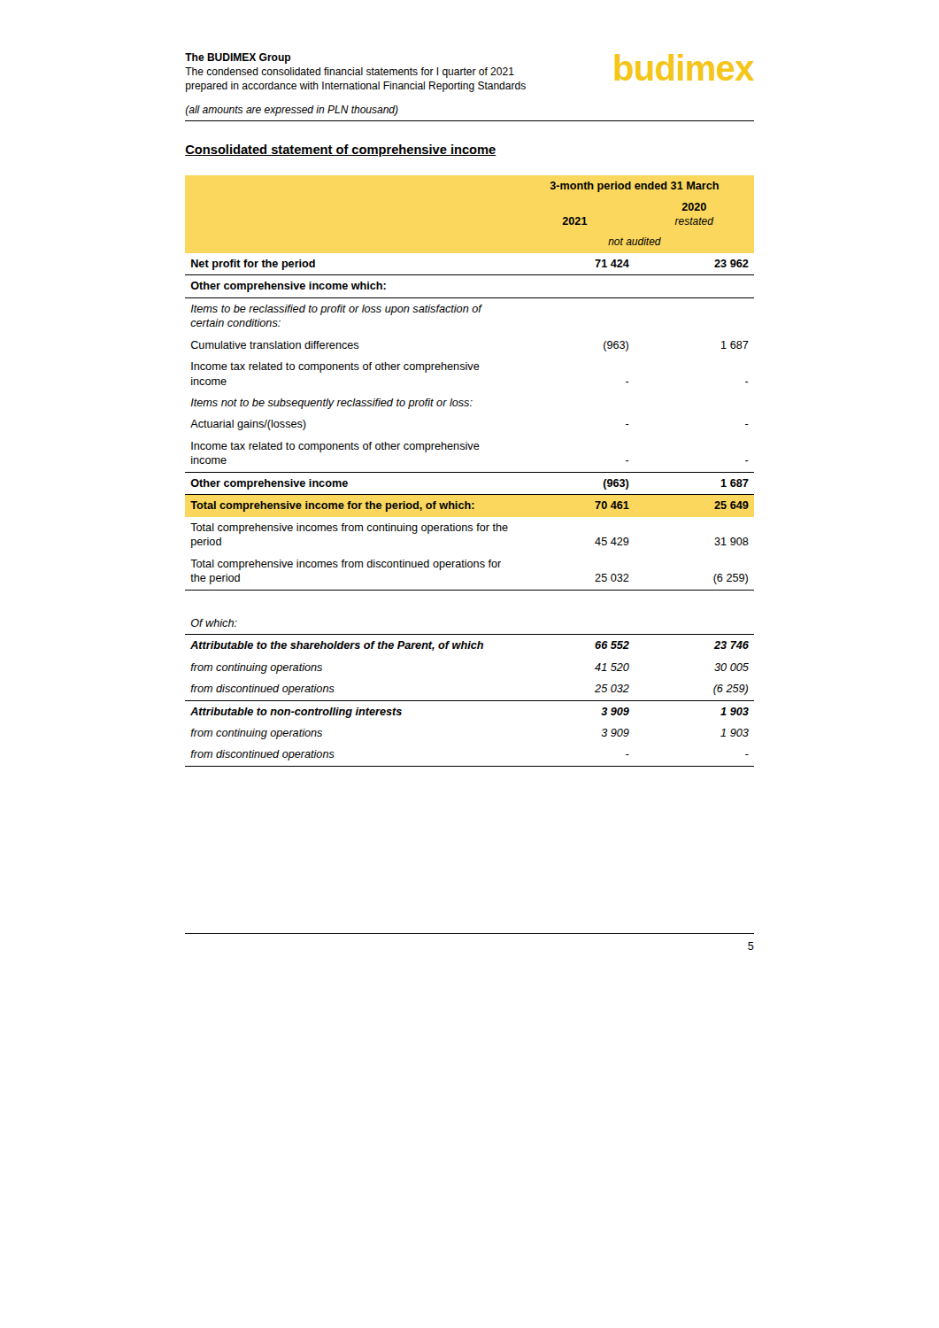The BUDIMEX Group
The condensed consolidated financial statements for I quarter of 2021
prepared in accordance with International Financial Reporting Standards
budimex
(all amounts are expressed in PLN thousand)
Consolidated statement of comprehensive income
| | 3-month period ended 31 March |
| --- | --- |
| | 2021 | 2020 restated |
| | not audited |
| Net profit for the period | 71 424 | 23 962 |
| Other comprehensive income which: | | |
| Items to be reclassified to profit or loss upon satisfaction of certain conditions: | | |
| Cumulative translation differences | (963) | 1 687 |
| Income tax related to components of other comprehensive income | - | - |
| Items not to be subsequently reclassified to profit or loss: | | |
| Actuarial gains/(losses) | - | - |
| Income tax related to components of other comprehensive income | - | - |
| Other comprehensive income | (963) | 1 687 |
| Total comprehensive income for the period, of which: | 70 461 | 25 649 |
| Total comprehensive incomes from continuing operations for the period | 45 429 | 31 908 |
| Total comprehensive incomes from discontinued operations for the period | 25 032 | (6 259) |
| Of which: | | |
| Attributable to the shareholders of the Parent, of which | 66 552 | 23 746 |
| from continuing operations | 41 520 | 30 005 |
| from discontinued operations | 25 032 | (6 259) |
| Attributable to non-controlling interests | 3 909 | 1 903 |
| from continuing operations | 3 909 | 1 903 |
| from discontinued operations | - | - |
5